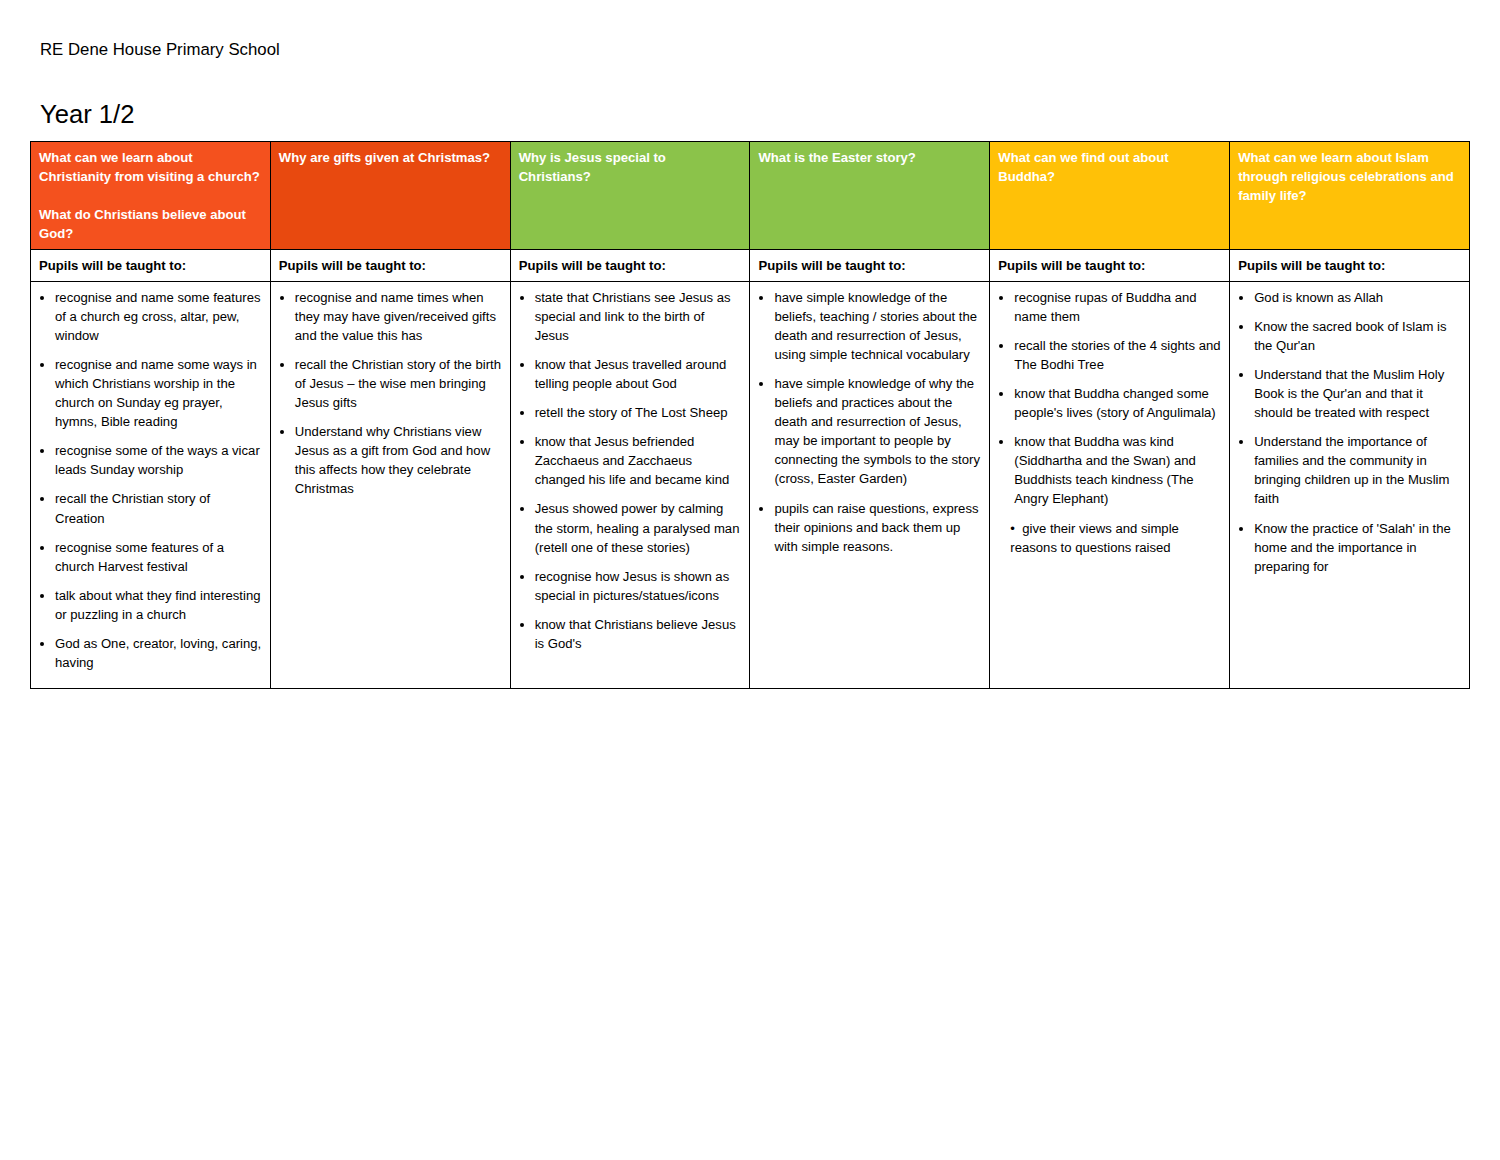RE Dene House Primary School
Year 1/2
| What can we learn about Christianity from visiting a church? What do Christians believe about God? | Why are gifts given at Christmas? | Why is Jesus special to Christians? | What is the Easter story? | What can we find out about Buddha? | What can we learn about Islam through religious celebrations and family life? |
| --- | --- | --- | --- | --- | --- |
| Pupils will be taught to: | Pupils will be taught to: | Pupils will be taught to: | Pupils will be taught to: | Pupils will be taught to: | Pupils will be taught to: |
| recognise and name some features of a church eg cross, altar, pew, window recognise and name some ways in which Christians worship in the church on Sunday eg prayer, hymns, Bible reading recognise some of the ways a vicar leads Sunday worship recall the Christian story of Creation recognise some features of a church Harvest festival talk about what they find interesting or puzzling in a church God as One, creator, loving, caring, having | recognise and name times when they may have given/received gifts and the value this has recall the Christian story of the birth of Jesus – the wise men bringing Jesus gifts Understand why Christians view Jesus as a gift from God and how this affects how they celebrate Christmas | state that Christians see Jesus as special and link to the birth of Jesus know that Jesus travelled around telling people about God retell the story of The Lost Sheep know that Jesus befriended Zacchaeus and Zacchaeus changed his life and became kind Jesus showed power by calming the storm, healing a paralysed man (retell one of these stories) recognise how Jesus is shown as special in pictures/statues/icons know that Christians believe Jesus is God's | have simple knowledge of the beliefs, teaching / stories about the death and resurrection of Jesus, using simple technical vocabulary have simple knowledge of why the beliefs and practices about the death and resurrection of Jesus, may be important to people by connecting the symbols to the story (cross, Easter Garden) pupils can raise questions, express their opinions and back them up with simple reasons. | recognise rupas of Buddha and name them recall the stories of the 4 sights and The Bodhi Tree know that Buddha changed some people's lives (story of Angulimala) know that Buddha was kind (Siddhartha and the Swan) and Buddhists teach kindness (The Angry Elephant) give their views and simple reasons to questions raised | God is known as Allah Know the sacred book of Islam is the Qur'an Understand that the Muslim Holy Book is the Qur'an and that it should be treated with respect Understand the importance of families and the community in bringing children up in the Muslim faith Know the practice of 'Salah' in the home and the importance in preparing for |